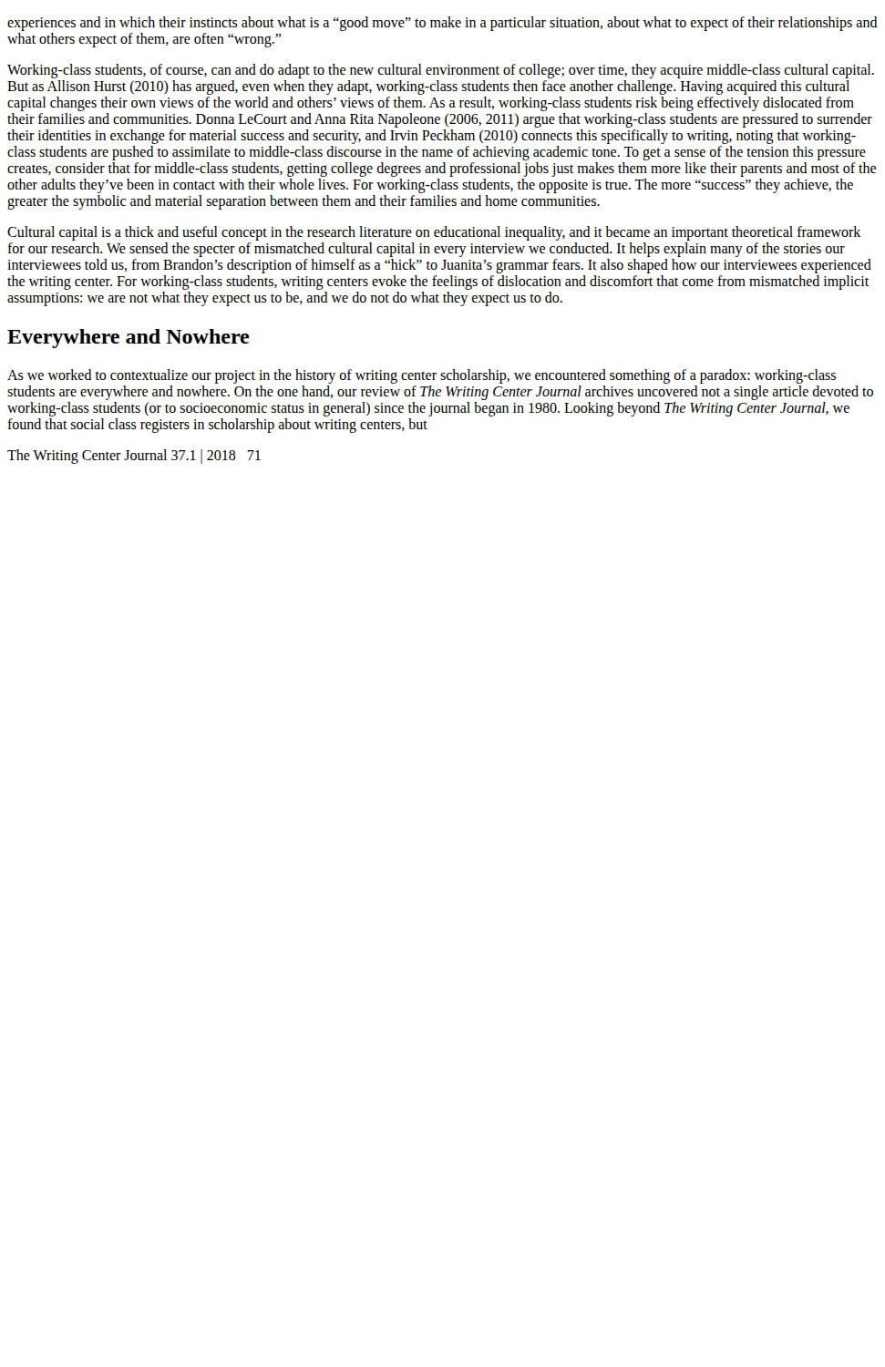experiences and in which their instincts about what is a “good move” to make in a particular situation, about what to expect of their relationships and what others expect of them, are often “wrong.”
Working-class students, of course, can and do adapt to the new cultural environment of college; over time, they acquire middle-class cultural capital. But as Allison Hurst (2010) has argued, even when they adapt, working-class students then face another challenge. Having acquired this cultural capital changes their own views of the world and others’ views of them. As a result, working-class students risk being effectively dislocated from their families and communities. Donna LeCourt and Anna Rita Napoleone (2006, 2011) argue that working-class students are pressured to surrender their identities in exchange for material success and security, and Irvin Peckham (2010) connects this specifically to writing, noting that working-class students are pushed to assimilate to middle-class discourse in the name of achieving academic tone. To get a sense of the tension this pressure creates, consider that for middle-class students, getting college degrees and professional jobs just makes them more like their parents and most of the other adults they’ve been in contact with their whole lives. For working-class students, the opposite is true. The more “success” they achieve, the greater the symbolic and material separation between them and their families and home communities.
Cultural capital is a thick and useful concept in the research literature on educational inequality, and it became an important theoretical framework for our research. We sensed the specter of mismatched cultural capital in every interview we conducted. It helps explain many of the stories our interviewees told us, from Brandon’s description of himself as a “hick” to Juanita’s grammar fears. It also shaped how our interviewees experienced the writing center. For working-class students, writing centers evoke the feelings of dislocation and discomfort that come from mismatched implicit assumptions: we are not what they expect us to be, and we do not do what they expect us to do.
Everywhere and Nowhere
As we worked to contextualize our project in the history of writing center scholarship, we encountered something of a paradox: working-class students are everywhere and nowhere. On the one hand, our review of The Writing Center Journal archives uncovered not a single article devoted to working-class students (or to socioeconomic status in general) since the journal began in 1980. Looking beyond The Writing Center Journal, we found that social class registers in scholarship about writing centers, but
The Writing Center Journal 37.1 | 2018 71